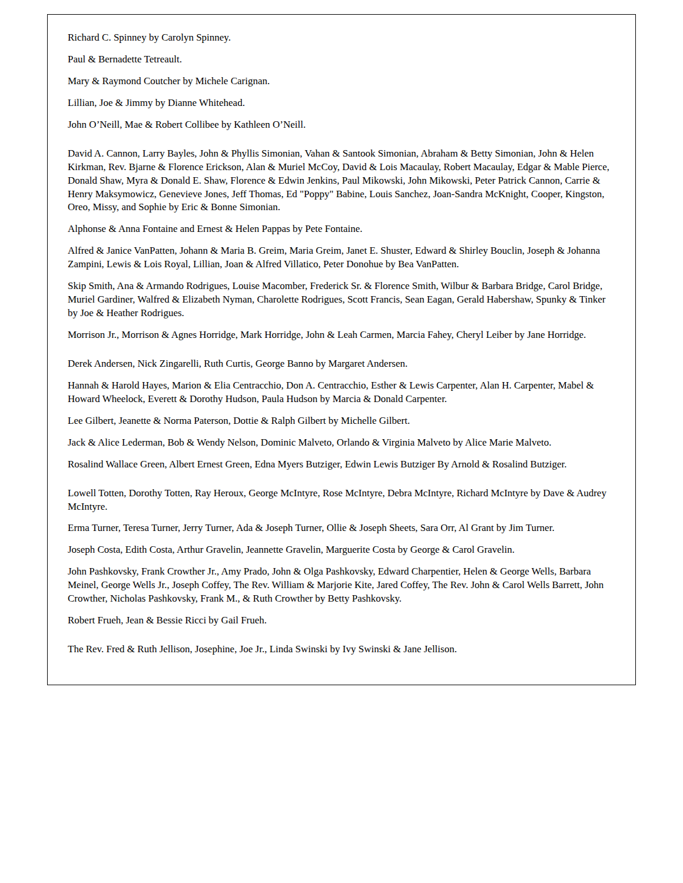Richard C. Spinney by Carolyn Spinney.
Paul & Bernadette Tetreault.
Mary & Raymond Coutcher by Michele Carignan.
Lillian, Joe & Jimmy by Dianne Whitehead.
John O’Neill, Mae & Robert Collibee by Kathleen O’Neill.
David A. Cannon, Larry Bayles, John & Phyllis Simonian, Vahan & Santook Simonian, Abraham & Betty Simonian, John & Helen Kirkman, Rev. Bjarne & Florence Erickson, Alan & Muriel McCoy, David & Lois Macaulay, Robert Macaulay, Edgar & Mable Pierce, Donald Shaw, Myra & Donald E. Shaw, Florence & Edwin Jenkins, Paul Mikowski, John Mikowski, Peter Patrick Cannon, Carrie & Henry Maksymowicz, Genevieve Jones, Jeff Thomas, Ed "Poppy" Babine, Louis Sanchez, Joan-Sandra McKnight, Cooper, Kingston, Oreo, Missy, and Sophie by Eric & Bonne Simonian.
Alphonse & Anna Fontaine and Ernest & Helen Pappas by Pete Fontaine.
Alfred & Janice VanPatten, Johann & Maria B. Greim, Maria Greim, Janet E. Shuster, Edward & Shirley Bouclin, Joseph & Johanna Zampini, Lewis & Lois Royal, Lillian, Joan & Alfred Villatico, Peter Donohue by Bea VanPatten.
Skip Smith, Ana & Armando Rodrigues, Louise Macomber, Frederick Sr. & Florence Smith, Wilbur & Barbara Bridge, Carol Bridge, Muriel Gardiner, Walfred & Elizabeth Nyman, Charolette Rodrigues, Scott Francis, Sean Eagan, Gerald Habershaw, Spunky & Tinker by Joe & Heather Rodrigues.
Morrison Jr., Morrison & Agnes Horridge, Mark Horridge, John & Leah Carmen, Marcia Fahey, Cheryl Leiber by Jane Horridge.
Derek Andersen, Nick Zingarelli, Ruth Curtis, George Banno by Margaret Andersen.
Hannah & Harold Hayes, Marion & Elia Centracchio, Don A. Centracchio, Esther & Lewis Carpenter, Alan H. Carpenter, Mabel & Howard Wheelock, Everett & Dorothy Hudson, Paula Hudson by Marcia & Donald Carpenter.
Lee Gilbert, Jeanette & Norma Paterson, Dottie & Ralph Gilbert by Michelle Gilbert.
Jack & Alice Lederman, Bob & Wendy Nelson, Dominic Malveto, Orlando & Virginia Malveto by Alice Marie Malveto.
Rosalind Wallace Green, Albert Ernest Green, Edna Myers Butziger, Edwin Lewis Butziger By Arnold & Rosalind Butziger.
Lowell Totten, Dorothy Totten, Ray Heroux, George McIntyre, Rose McIntyre, Debra McIntyre, Richard McIntyre by Dave & Audrey McIntyre.
Erma Turner, Teresa Turner, Jerry Turner, Ada & Joseph Turner, Ollie & Joseph Sheets, Sara Orr, Al Grant by Jim Turner.
Joseph Costa, Edith Costa, Arthur Gravelin, Jeannette Gravelin, Marguerite Costa by George & Carol Gravelin.
John Pashkovsky, Frank Crowther Jr., Amy Prado, John & Olga Pashkovsky, Edward Charpentier, Helen & George Wells, Barbara Meinel, George Wells Jr., Joseph Coffey, The Rev. William & Marjorie Kite, Jared Coffey, The Rev. John & Carol Wells Barrett, John Crowther, Nicholas Pashkovsky, Frank M., & Ruth Crowther by Betty Pashkovsky.
Robert Frueh, Jean & Bessie Ricci by Gail Frueh.
The Rev. Fred & Ruth Jellison, Josephine, Joe Jr., Linda Swinski by Ivy Swinski & Jane Jellison.